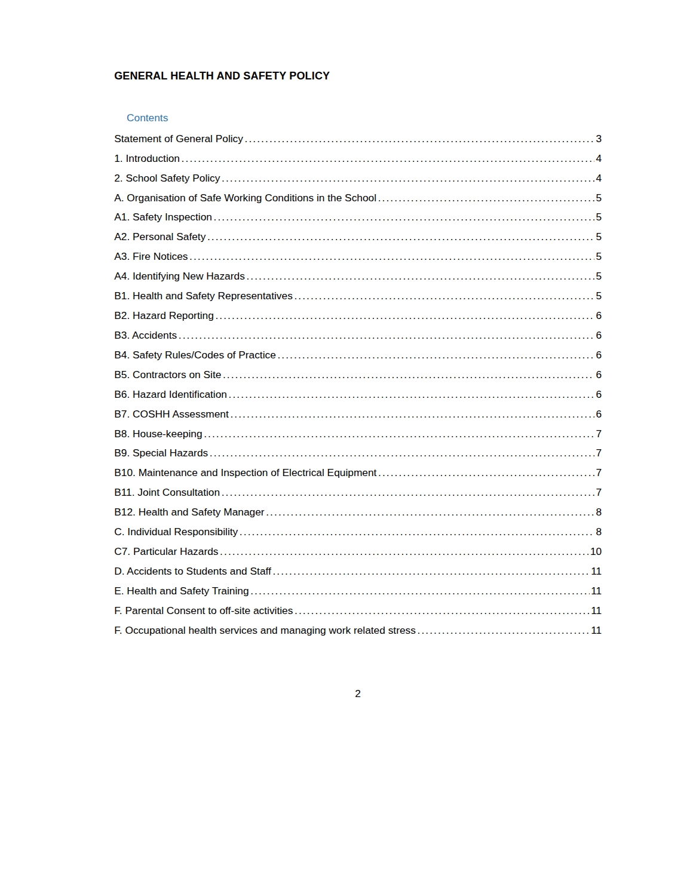GENERAL HEALTH AND SAFETY POLICY
Contents
Statement of General Policy 3
1. Introduction 4
2. School Safety Policy 4
A. Organisation of Safe Working Conditions in the School 5
A1. Safety Inspection 5
A2. Personal Safety 5
A3. Fire Notices 5
A4. Identifying New Hazards 5
B1. Health and Safety Representatives 5
B2. Hazard Reporting 6
B3. Accidents 6
B4. Safety Rules/Codes of Practice 6
B5. Contractors on Site 6
B6. Hazard Identification 6
B7. COSHH Assessment 6
B8. House-keeping 7
B9. Special Hazards 7
B10. Maintenance and Inspection of Electrical Equipment 7
B11. Joint Consultation 7
B12. Health and Safety Manager 8
C. Individual Responsibility 8
C7. Particular Hazards 10
D. Accidents to Students and Staff 11
E. Health and Safety Training 11
F. Parental Consent to off-site activities 11
F. Occupational health services and managing work related stress 11
2